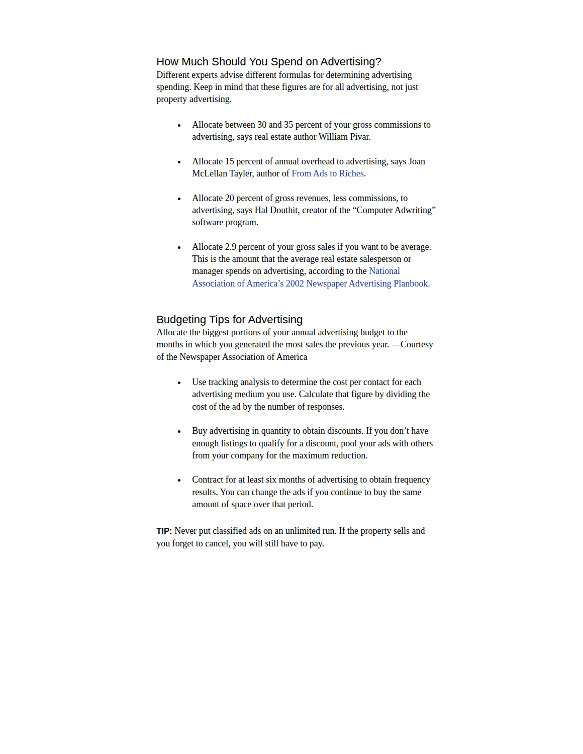How Much Should You Spend on Advertising?
Different experts advise different formulas for determining advertising spending. Keep in mind that these figures are for all advertising, not just property advertising.
Allocate between 30 and 35 percent of your gross commissions to advertising, says real estate author William Pivar.
Allocate 15 percent of annual overhead to advertising, says Joan McLellan Tayler, author of From Ads to Riches.
Allocate 20 percent of gross revenues, less commissions, to advertising, says Hal Douthit, creator of the “Computer Adwriting” software program.
Allocate 2.9 percent of your gross sales if you want to be average. This is the amount that the average real estate salesperson or manager spends on advertising, according to the National Association of America’s 2002 Newspaper Advertising Planbook.
Budgeting Tips for Advertising
Allocate the biggest portions of your annual advertising budget to the months in which you generated the most sales the previous year. —Courtesy of the Newspaper Association of America
Use tracking analysis to determine the cost per contact for each advertising medium you use. Calculate that figure by dividing the cost of the ad by the number of responses.
Buy advertising in quantity to obtain discounts. If you don’t have enough listings to qualify for a discount, pool your ads with others from your company for the maximum reduction.
Contract for at least six months of advertising to obtain frequency results. You can change the ads if you continue to buy the same amount of space over that period.
TIP: Never put classified ads on an unlimited run. If the property sells and you forget to cancel, you will still have to pay.